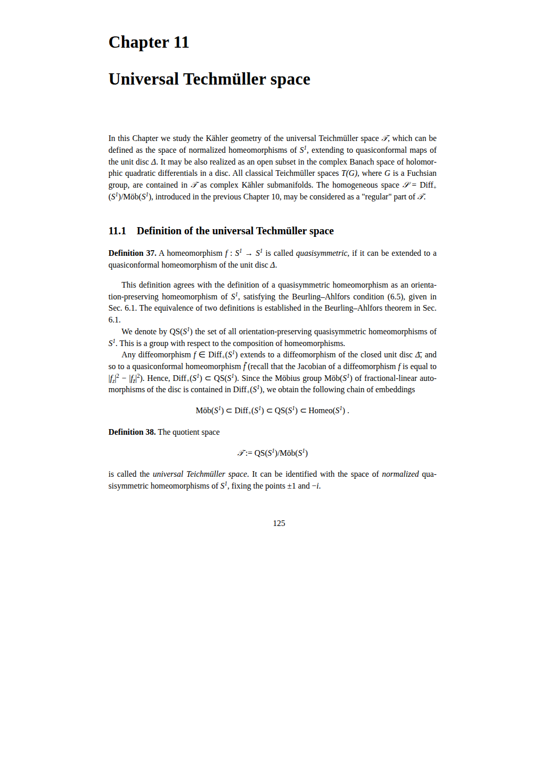Chapter 11
Universal Techmüller space
In this Chapter we study the Kähler geometry of the universal Teichmüller space 𝒯, which can be defined as the space of normalized homeomorphisms of S1, extending to quasiconformal maps of the unit disc Δ. It may be also realized as an open subset in the complex Banach space of holomorphic quadratic differentials in a disc. All classical Teichmüller spaces T(G), where G is a Fuchsian group, are contained in 𝒯 as complex Kähler submanifolds. The homogeneous space 𝒮 = Diff+(S1)/Möb(S1), introduced in the previous Chapter 10, may be considered as a "regular" part of 𝒯.
11.1 Definition of the universal Techmüller space
Definition 37. A homeomorphism f : S1 → S1 is called quasisymmetric, if it can be extended to a quasiconformal homeomorphism of the unit disc Δ.
This definition agrees with the definition of a quasisymmetric homeomorphism as an orientation-preserving homeomorphism of S1, satisfying the Beurling–Ahlfors condition (6.5), given in Sec. 6.1. The equivalence of two definitions is established in the Beurling–Ahlfors theorem in Sec. 6.1.
We denote by QS(S1) the set of all orientation-preserving quasisymmetric homeomorphisms of S1. This is a group with respect to the composition of homeomorphisms.
Any diffeomorphism f ∈ Diff+(S1) extends to a diffeomorphism of the closed unit disc Δ̄, and so to a quasiconformal homeomorphism f̃ (recall that the Jacobian of a diffeomorphism f is equal to |fz|2 − |fz̄|2). Hence, Diff+(S1) ⊂ QS(S1). Since the Möbius group Möb(S1) of fractional-linear automorphisms of the disc is contained in Diff+(S1), we obtain the following chain of embeddings
Möb(S1) ⊂ Diff+(S1) ⊂ QS(S1) ⊂ Homeo(S1) .
Definition 38. The quotient space
𝒯 := QS(S1)/Möb(S1)
is called the universal Teichmüller space. It can be identified with the space of normalized quasisymmetric homeomorphisms of S1, fixing the points ±1 and −i.
125